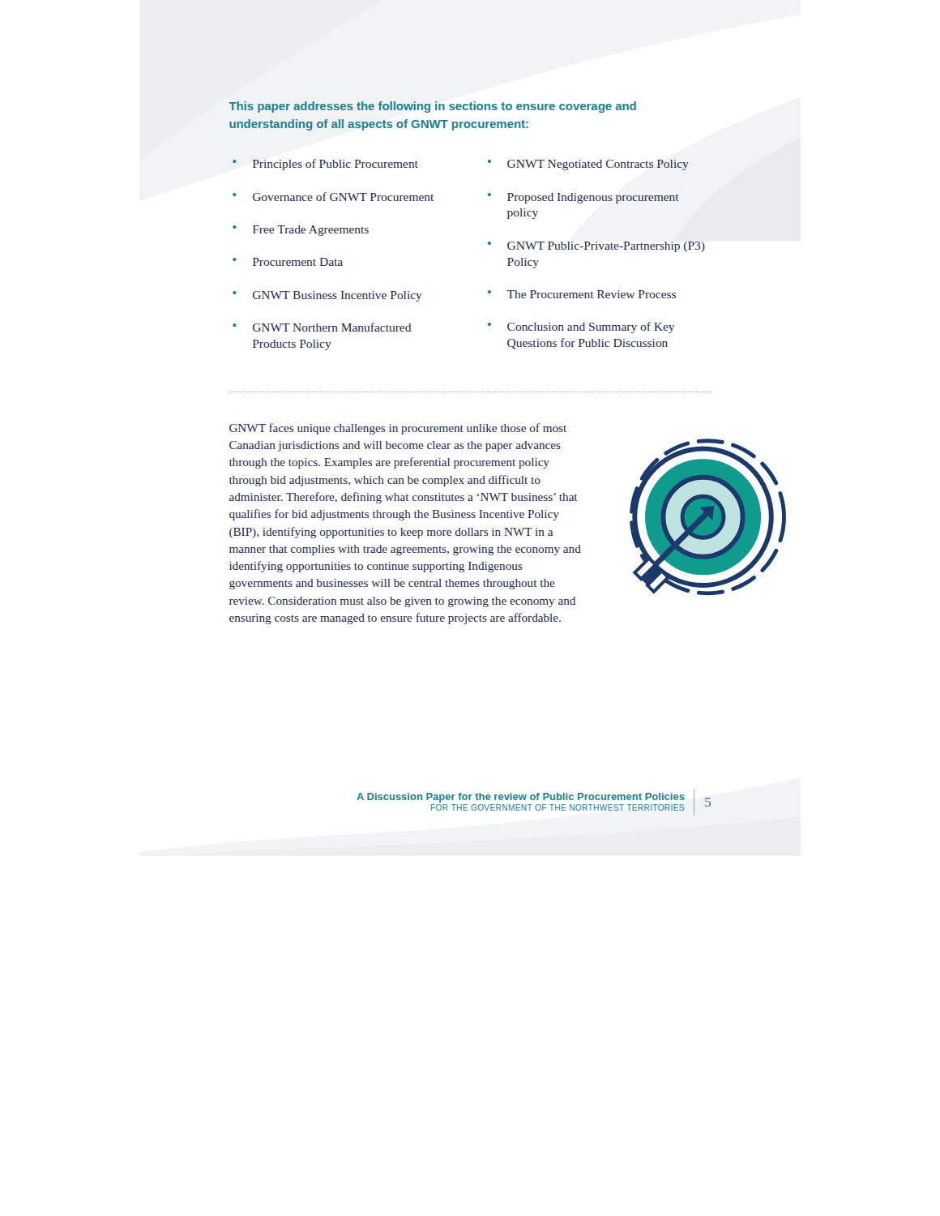This paper addresses the following in sections to ensure coverage and understanding of all aspects of GNWT procurement:
Principles of Public Procurement
Governance of GNWT Procurement
Free Trade Agreements
Procurement Data
GNWT Business Incentive Policy
GNWT Northern Manufactured Products Policy
GNWT Negotiated Contracts Policy
Proposed Indigenous procurement policy
GNWT Public-Private-Partnership (P3) Policy
The Procurement Review Process
Conclusion and Summary of Key Questions for Public Discussion
GNWT faces unique challenges in procurement unlike those of most Canadian jurisdictions and will become clear as the paper advances through the topics. Examples are preferential procurement policy through bid adjustments, which can be complex and difficult to administer. Therefore, defining what constitutes a ‘NWT business’ that qualifies for bid adjustments through the Business Incentive Policy (BIP), identifying opportunities to keep more dollars in NWT in a manner that complies with trade agreements, growing the economy and identifying opportunities to continue supporting Indigenous governments and businesses will be central themes throughout the review. Consideration must also be given to growing the economy and ensuring costs are managed to ensure future projects are affordable.
A Discussion Paper for the review of Public Procurement Policies
for the Government of the Northwest Territories
5